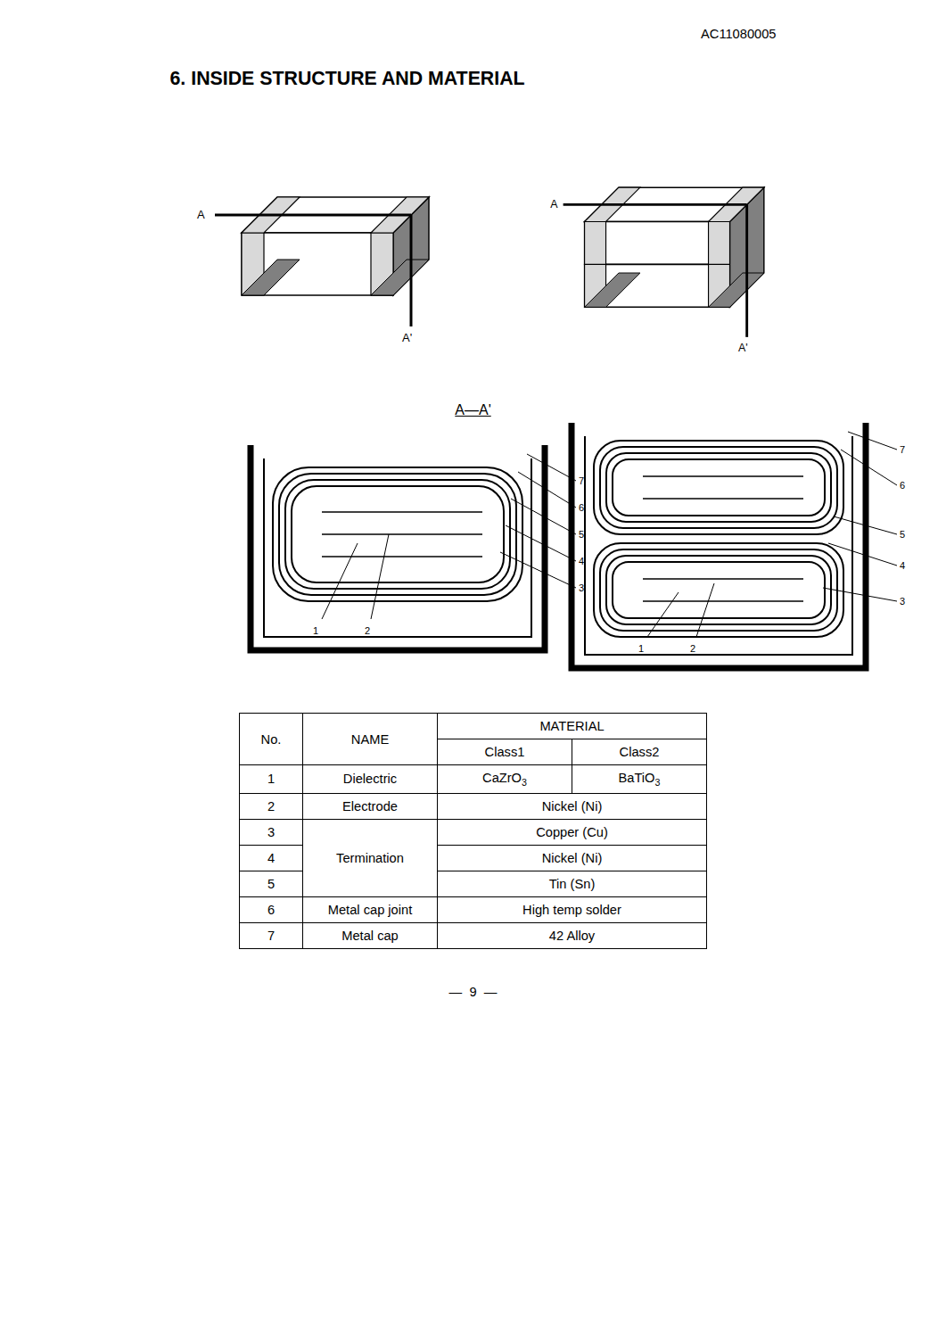AC11080005
6. INSIDE STRUCTURE AND MATERIAL
A A' A A'
A—A'
7 6 5 4 3 1 2 7 6 5 4 3 1 2
| No. | NAME | MATERIAL |
| --- | --- | --- |
| Class1 | Class2 |
| 1 | Dielectric | CaZrO 3 | BaTiO 3 |
| 2 | Electrode | Nickel (Ni) |
| 3 | Termination | Copper (Cu) |
| 4 | Nickel (Ni) |
| 5 | Tin (Sn) |
| 6 | Metal cap joint | High temp solder |
| 7 | Metal cap | 42 Alloy |
— 9 —